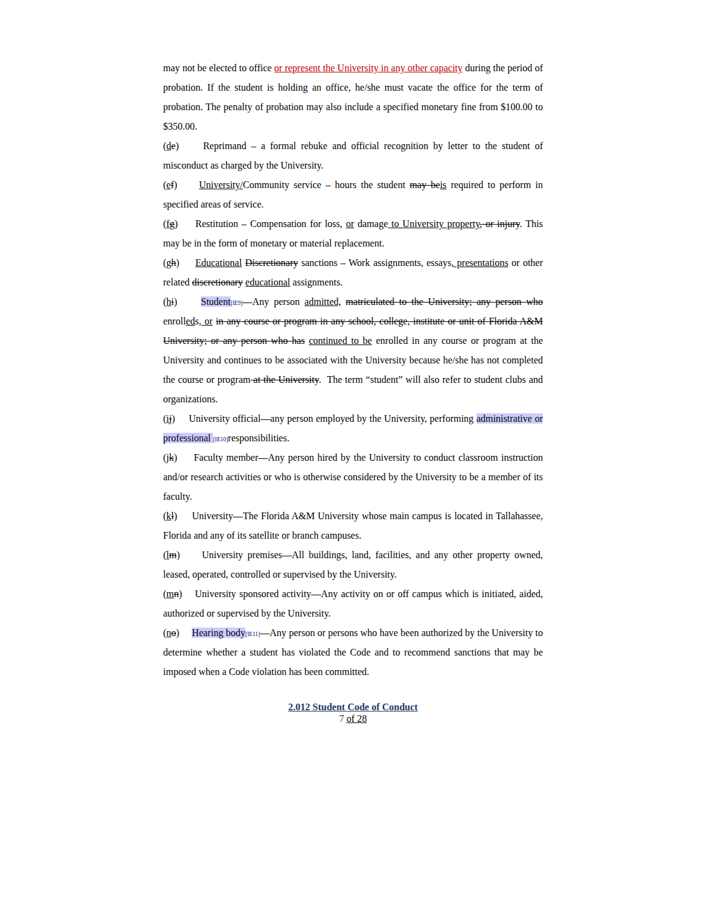may not be elected to office or represent the University in any other capacity during the period of probation. If the student is holding an office, he/she must vacate the office for the term of probation. The penalty of probation may also include a specified monetary fine from $100.00 to $350.00.
(de) Reprimand – a formal rebuke and official recognition by letter to the student of misconduct as charged by the University.
(ef) University/Community service – hours the student may beis required to perform in specified areas of service.
(fg) Restitution – Compensation for loss, or damage to University property, or injury. This may be in the form of monetary or material replacement.
(gh) Educational Discretionary sanctions – Work assignments, essays, presentations or other related discretionary educational assignments.
(hi) Student[IE9]—Any person admitted, matriculated to the University; any person who enrolleds, or in any course or program in any school, college, institute or unit of Florida A&M University; or any person who has continued to be enrolled in any course or program at the University and continues to be associated with the University because he/she has not completed the course or program at the University. The term “student” will also refer to student clubs and organizations.
(ij) University official—any person employed by the University, performing administrative or professional [IE10] responsibilities.
(jk) Faculty member—Any person hired by the University to conduct classroom instruction and/or research activities or who is otherwise considered by the University to be a member of its faculty.
(kl) University—The Florida A&M University whose main campus is located in Tallahassee, Florida and any of its satellite or branch campuses.
(lm) University premises—All buildings, land, facilities, and any other property owned, leased, operated, controlled or supervised by the University.
(mn) University sponsored activity—Any activity on or off campus which is initiated, aided, authorized or supervised by the University.
(no) Hearing body[IE11]—Any person or persons who have been authorized by the University to determine whether a student has violated the Code and to recommend sanctions that may be imposed when a Code violation has been committed.
2.012 Student Code of Conduct
7 of 28